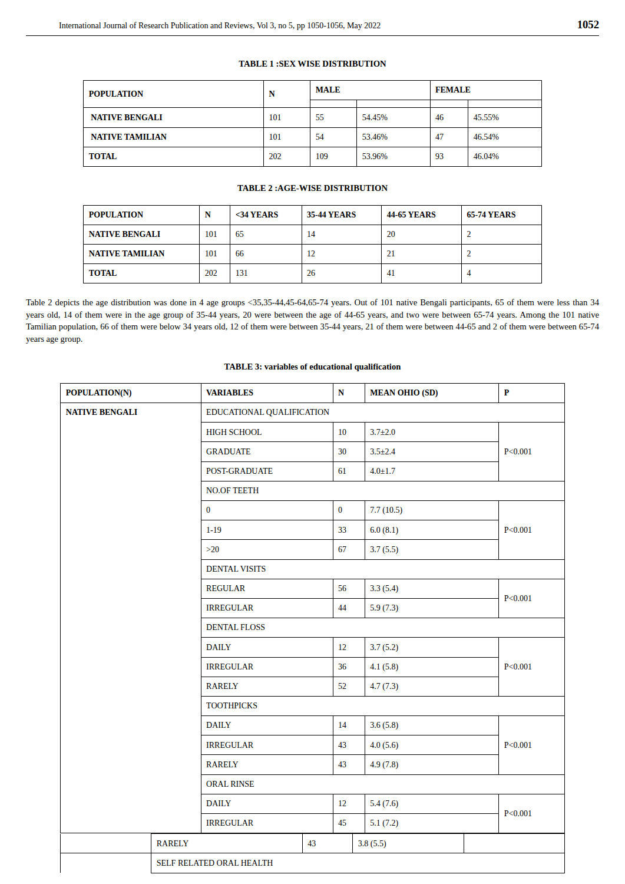International Journal of Research Publication and Reviews, Vol 3, no 5, pp 1050-1056, May 2022 1052
TABLE 1 :SEX WISE DISTRIBUTION
| POPULATION | N | MALE | FEMALE |
| --- | --- | --- | --- |
| NATIVE BENGALI | 101 | 55 | 54.45% | 46 | 45.55% |
| NATIVE TAMILIAN | 101 | 54 | 53.46% | 47 | 46.54% |
| TOTAL | 202 | 109 | 53.96% | 93 | 46.04% |
TABLE 2 :AGE-WISE DISTRIBUTION
| POPULATION | N | <34 YEARS | 35-44 YEARS | 44-65 YEARS | 65-74 YEARS |
| --- | --- | --- | --- | --- | --- |
| NATIVE BENGALI | 101 | 65 | 14 | 20 | 2 |
| NATIVE TAMILIAN | 101 | 66 | 12 | 21 | 2 |
| TOTAL | 202 | 131 | 26 | 41 | 4 |
Table 2 depicts the age distribution was done in 4 age groups <35,35-44,45-64,65-74 years. Out of 101 native Bengali participants, 65 of them were less than 34 years old, 14 of them were in the age group of 35-44 years, 20 were between the age of 44-65 years, and two were between 65-74 years. Among the 101 native Tamilian population, 66 of them were below 34 years old, 12 of them were between 35-44 years, 21 of them were between 44-65 and 2 of them were between 65-74 years age group.
TABLE 3: variables of educational qualification
| POPULATION(N) | VARIABLES | N | MEAN OHIO (SD) | P |
| --- | --- | --- | --- | --- |
| NATIVE BENGALI | EDUCATIONAL QUALIFICATION |
| HIGH SCHOOL | 10 | 3.7±2.0 | P<0.001 |
| GRADUATE | 30 | 3.5±2.4 |
| POST-GRADUATE | 61 | 4.0±1.7 |
| NO.OF TEETH |
| 0 | 0 | 7.7 (10.5) | P<0.001 |
| 1-19 | 33 | 6.0 (8.1) |
| >20 | 67 | 3.7 (5.5) |
| DENTAL VISITS |
| REGULAR | 56 | 3.3 (5.4) | P<0.001 |
| IRREGULAR | 44 | 5.9 (7.3) |
| DENTAL FLOSS |
| DAILY | 12 | 3.7 (5.2) | P<0.001 |
| IRREGULAR | 36 | 4.1 (5.8) |
| RARELY | 52 | 4.7 (7.3) |
| TOOTHPICKS |
| DAILY | 14 | 3.6 (5.8) | P<0.001 |
| IRREGULAR | 43 | 4.0 (5.6) |
| RARELY | 43 | 4.9 (7.8) |
| ORAL RINSE |
| DAILY | 12 | 5.4 (7.6) | P<0.001 |
| IRREGULAR | 45 | 5.1 (7.2) |
| | RARELY | 43 | 3.8 (5.5) | |
| | SELF RELATED ORAL HEALTH |